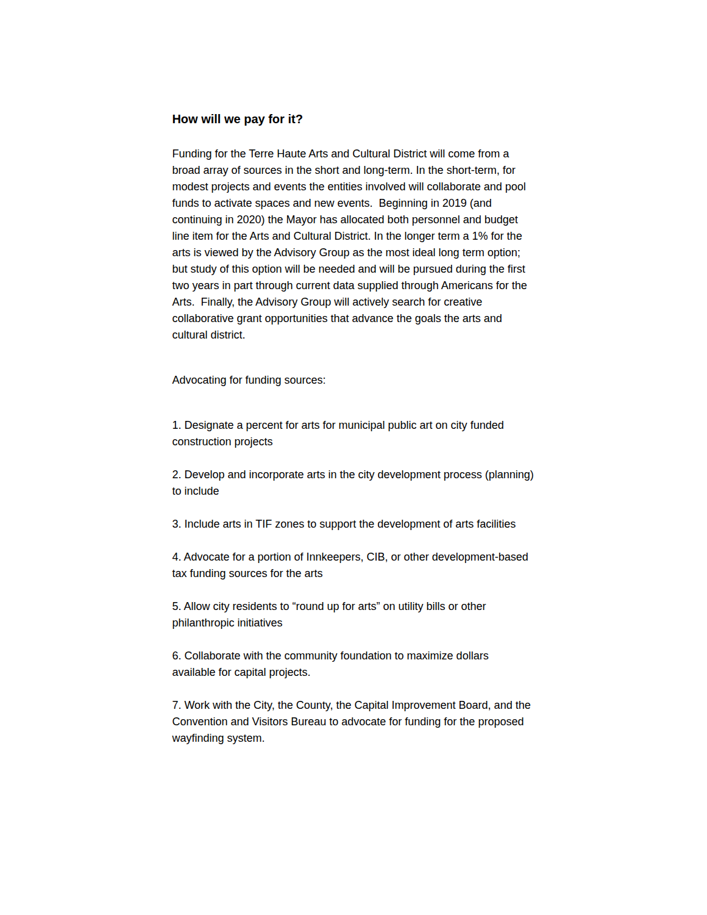How will we pay for it?
Funding for the Terre Haute Arts and Cultural District will come from a broad array of sources in the short and long-term. In the short-term, for modest projects and events the entities involved will collaborate and pool funds to activate spaces and new events. Beginning in 2019 (and continuing in 2020) the Mayor has allocated both personnel and budget line item for the Arts and Cultural District. In the longer term a 1% for the arts is viewed by the Advisory Group as the most ideal long term option; but study of this option will be needed and will be pursued during the first two years in part through current data supplied through Americans for the Arts. Finally, the Advisory Group will actively search for creative collaborative grant opportunities that advance the goals the arts and cultural district.
Advocating for funding sources:
1. Designate a percent for arts for municipal public art on city funded construction projects
2. Develop and incorporate arts in the city development process (planning) to include
3. Include arts in TIF zones to support the development of arts facilities
4. Advocate for a portion of Innkeepers, CIB, or other development-based tax funding sources for the arts
5. Allow city residents to “round up for arts” on utility bills or other philanthropic initiatives
6. Collaborate with the community foundation to maximize dollars available for capital projects.
7. Work with the City, the County, the Capital Improvement Board, and the Convention and Visitors Bureau to advocate for funding for the proposed wayfinding system.